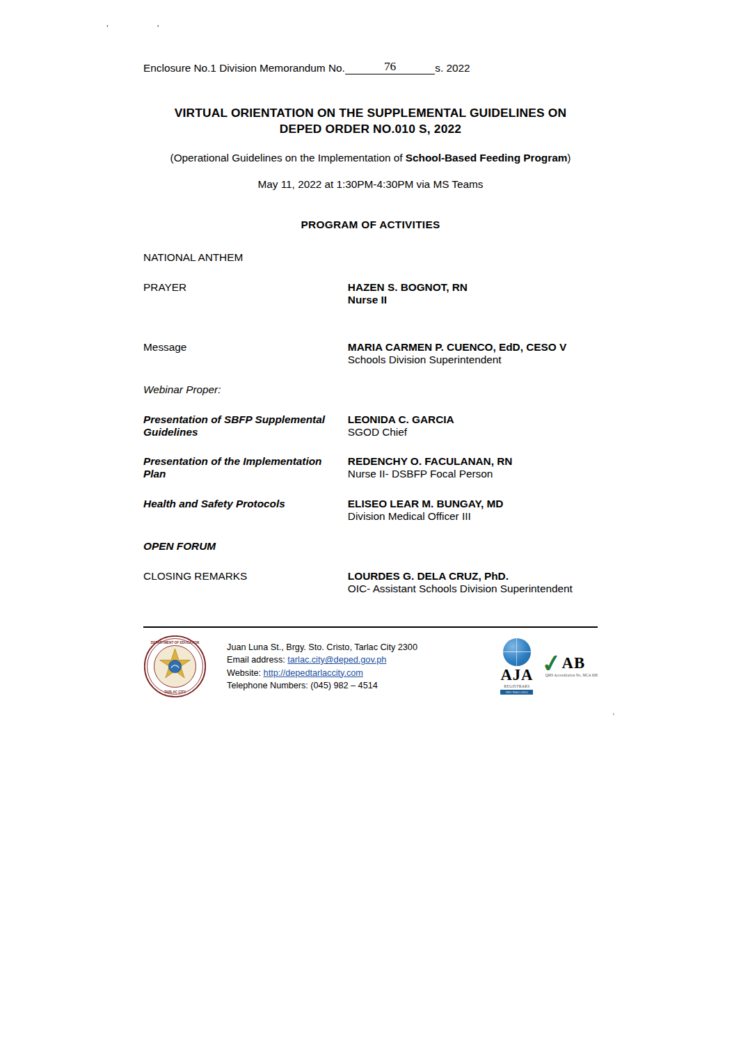' '
Enclosure No.1 Division Memorandum No.76s. 2022
VIRTUAL ORIENTATION ON THE SUPPLEMENTAL GUIDELINES ON
DEPED ORDER NO.010 S, 2022
(Operational Guidelines on the Implementation of School-Based Feeding Program)
May 11, 2022 at 1:30PM-4:30PM via MS Teams
PROGRAM OF ACTIVITIES
| NATIONAL ANTHEM | |
| PRAYER | HAZEN S. BOGNOT, RN Nurse II |
| Message | MARIA CARMEN P. CUENCO, EdD, CESO V Schools Division Superintendent |
| Webinar Proper: | |
| Presentation of SBFP Supplemental Guidelines | LEONIDA C. GARCIA SGOD Chief |
| Presentation of the Implementation Plan | REDENCHY O. FACULANAN, RN Nurse II- DSBFP Focal Person |
| Health and Safety Protocols | ELISEO LEAR M. BUNGAY, MD Division Medical Officer III |
| OPEN FORUM | |
| CLOSING REMARKS | LOURDES G. DELA CRUZ, PhD. OIC- Assistant Schools Division Superintendent |
DEPARTMENT OF EDUCATION TARLAC CITY
Juan Luna St., Brgy. Sto. Cristo, Tarlac City 2300
Email address: tarlac.city@deped.gov.ph
Website: http://depedtarlaccity.com
Telephone Numbers: (045) 982 – 4514
AJA
REGISTRARS
ISO 9001:2015
✓
AB
QMS Accreditation No. MCA 008
'